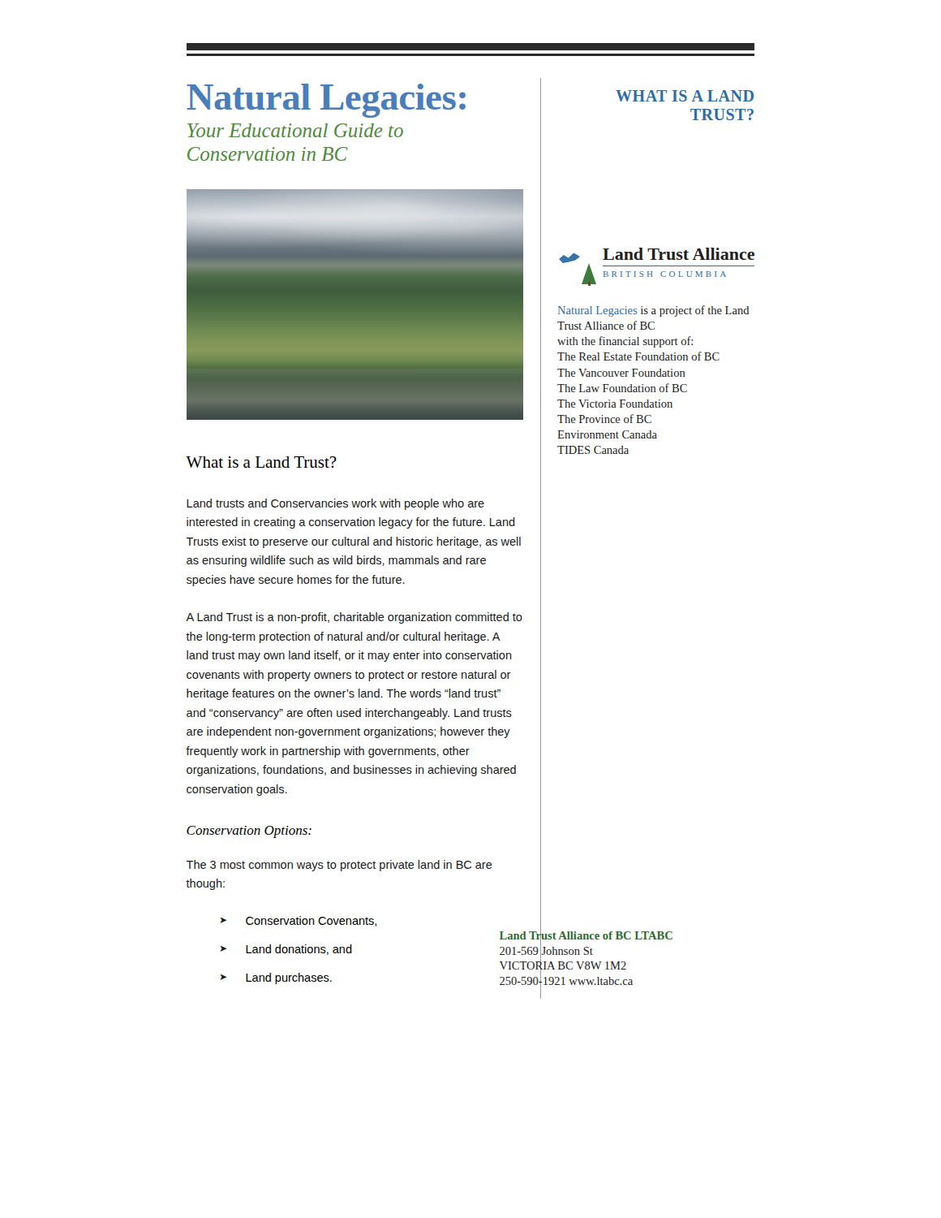Natural Legacies:
Your Educational Guide to
Conservation in BC
What is a Land Trust?
Land trusts and Conservancies work with people who are interested in creating a conservation legacy for the future. Land Trusts exist to preserve our cultural and historic heritage, as well as ensuring wildlife such as wild birds, mammals and rare species have secure homes for the future.
A Land Trust is a non-profit, charitable organization committed to the long-term protection of natural and/or cultural heritage. A land trust may own land itself, or it may enter into conservation covenants with property owners to protect or restore natural or heritage features on the owner’s land. The words “land trust” and “conservancy” are often used interchangeably. Land trusts are independent non-government organizations; however they frequently work in partnership with governments, other organizations, foundations, and businesses in achieving shared conservation goals.
Conservation Options:
The 3 most common ways to protect private land in BC are though:
Conservation Covenants,
Land donations, and
Land purchases.
WHAT IS A LAND TRUST?
Land Trust Alliance
BRITISH COLUMBIA
Natural Legacies is a project of the Land Trust Alliance of BC
with the financial support of:
The Real Estate Foundation of BC
The Vancouver Foundation
The Law Foundation of BC
The Victoria Foundation
The Province of BC
Environment Canada
TIDES Canada
Land Trust Alliance of BC LTABC
201-569 Johnson St
VICTORIA BC V8W 1M2
250-590-1921 www.ltabc.ca